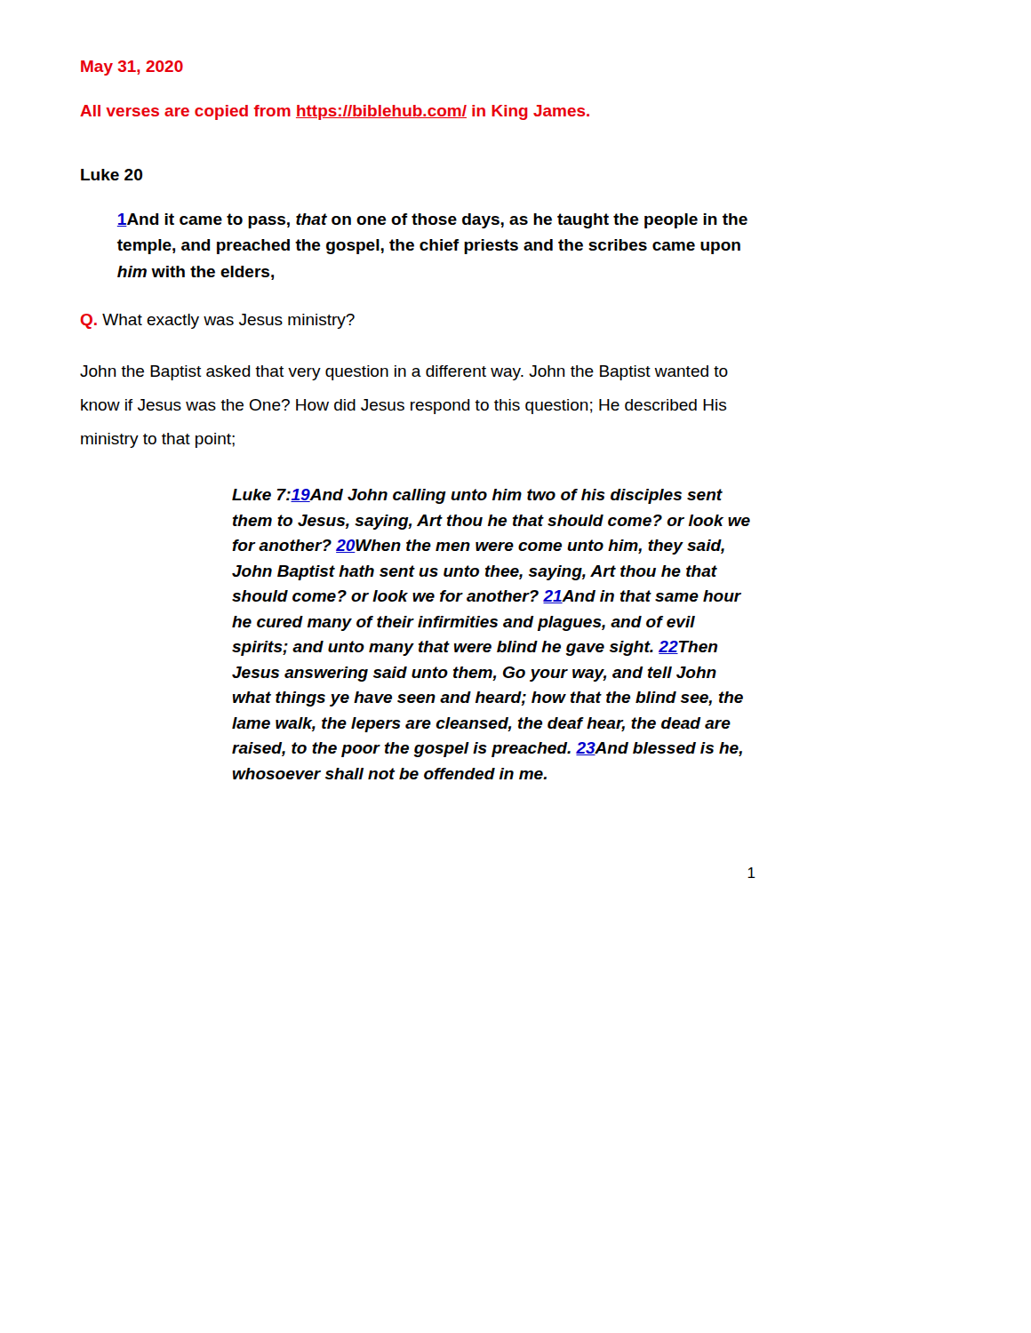May 31, 2020
All verses are copied from https://biblehub.com/ in King James.
Luke 20
1 And it came to pass, that on one of those days, as he taught the people in the temple, and preached the gospel, the chief priests and the scribes came upon him with the elders,
Q. What exactly was Jesus ministry?
John the Baptist asked that very question in a different way. John the Baptist wanted to know if Jesus was the One? How did Jesus respond to this question; He described His ministry to that point;
Luke 7:19 And John calling unto him two of his disciples sent them to Jesus, saying, Art thou he that should come? or look we for another? 20 When the men were come unto him, they said, John Baptist hath sent us unto thee, saying, Art thou he that should come? or look we for another? 21 And in that same hour he cured many of their infirmities and plagues, and of evil spirits; and unto many that were blind he gave sight. 22 Then Jesus answering said unto them, Go your way, and tell John what things ye have seen and heard; how that the blind see, the lame walk, the lepers are cleansed, the deaf hear, the dead are raised, to the poor the gospel is preached. 23 And blessed is he, whosoever shall not be offended in me.
1